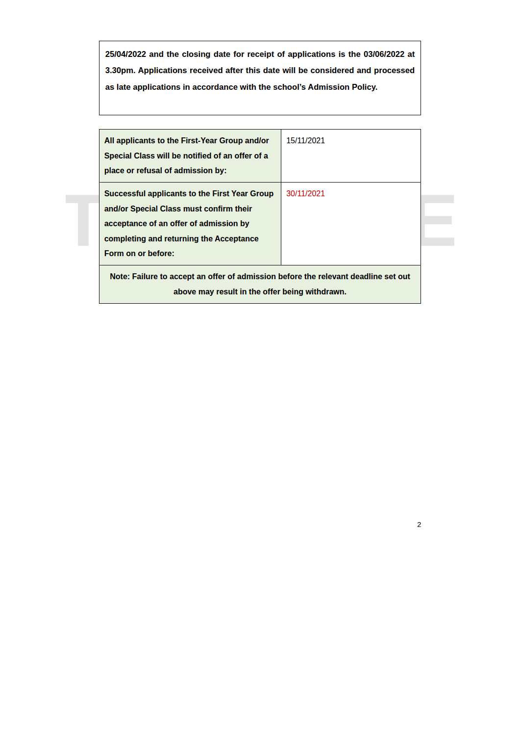TEMPLATE
25/04/2022 and the closing date for receipt of applications is the 03/06/2022 at 3.30pm. Applications received after this date will be considered and processed as late applications in accordance with the school’s Admission Policy.
| All applicants to the First-Year Group and/or Special Class will be notified of an offer of a place or refusal of admission by: | 15/11/2021 |
| Successful applicants to the First Year Group and/or Special Class must confirm their acceptance of an offer of admission by completing and returning the Acceptance Form on or before: | 30/11/2021 |
| Note: Failure to accept an offer of admission before the relevant deadline set out above may result in the offer being withdrawn. |
2